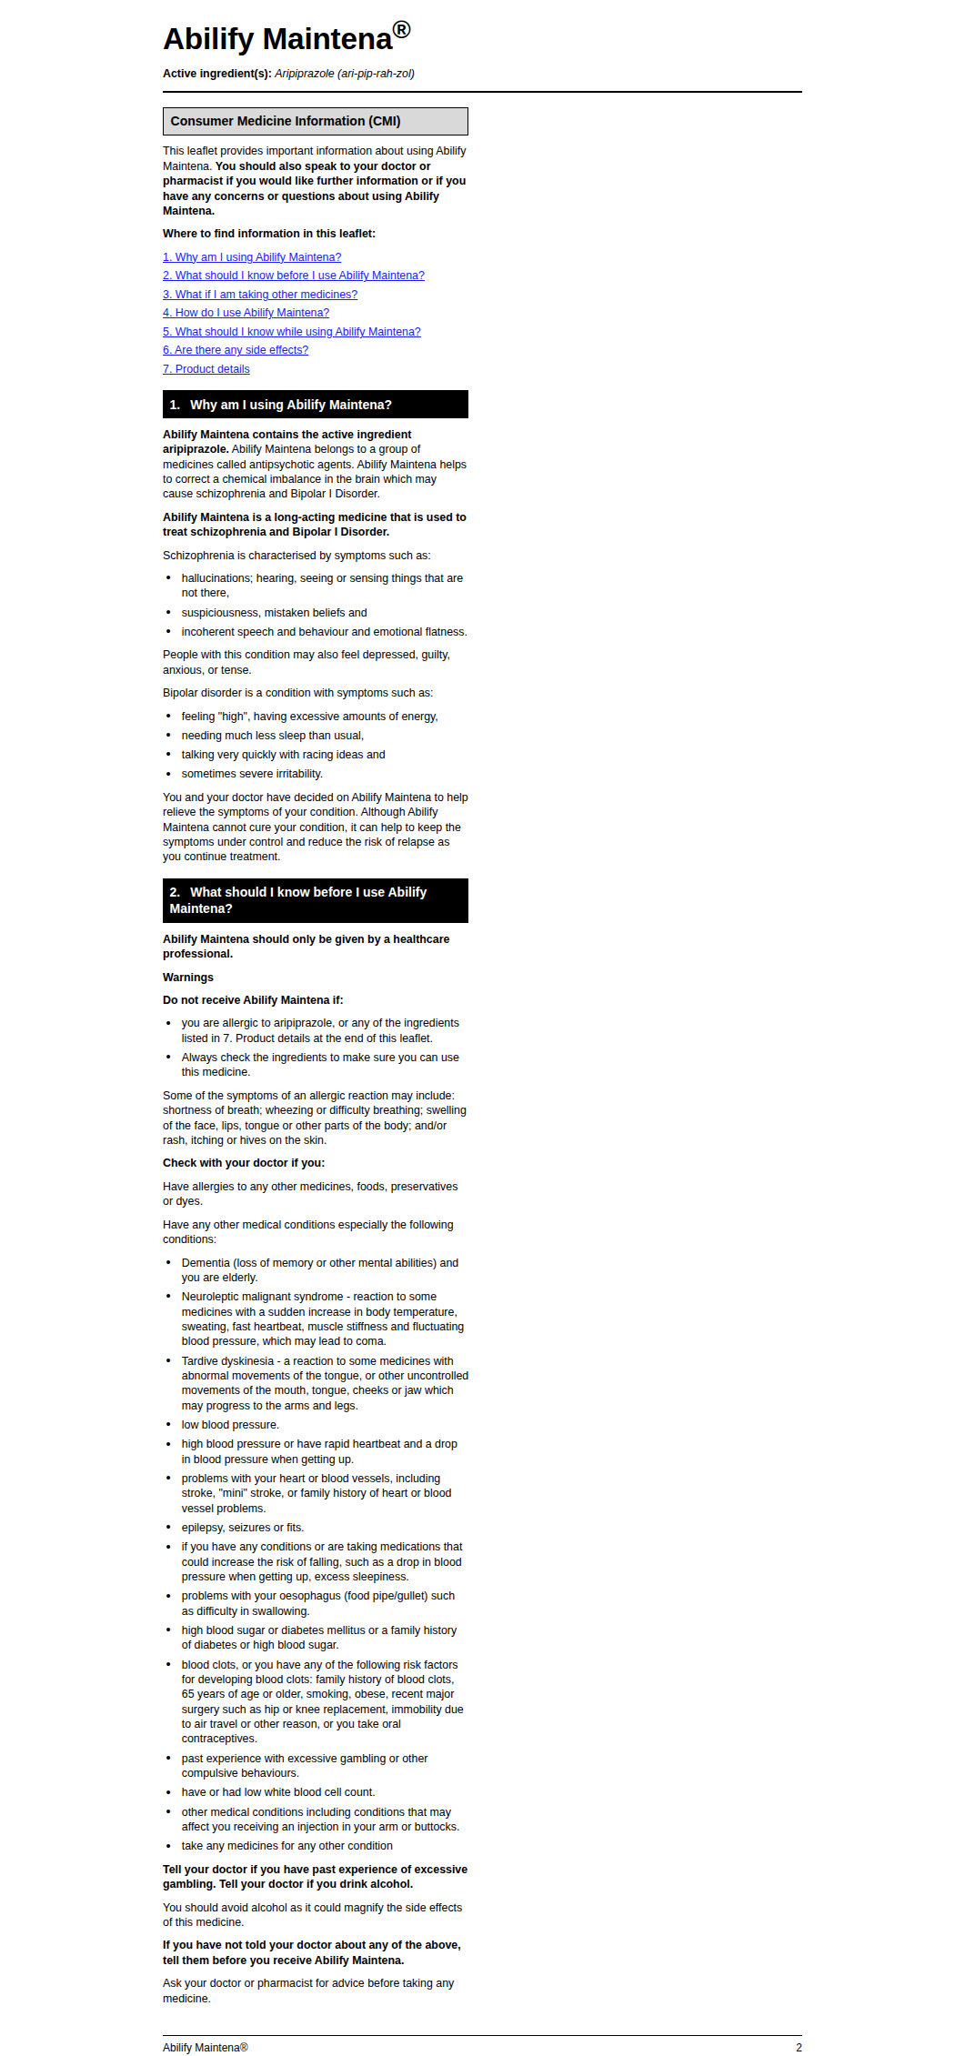Abilify Maintena®
Active ingredient(s): Aripiprazole (ari-pip-rah-zol)
Consumer Medicine Information (CMI)
This leaflet provides important information about using Abilify Maintena. You should also speak to your doctor or pharmacist if you would like further information or if you have any concerns or questions about using Abilify Maintena.
Where to find information in this leaflet:
1. Why am I using Abilify Maintena?
2. What should I know before I use Abilify Maintena?
3. What if I am taking other medicines?
4. How do I use Abilify Maintena?
5. What should I know while using Abilify Maintena?
6. Are there any side effects?
7. Product details
1. Why am I using Abilify Maintena?
Abilify Maintena contains the active ingredient aripiprazole. Abilify Maintena belongs to a group of medicines called antipsychotic agents. Abilify Maintena helps to correct a chemical imbalance in the brain which may cause schizophrenia and Bipolar I Disorder.
Abilify Maintena is a long-acting medicine that is used to treat schizophrenia and Bipolar I Disorder.
Schizophrenia is characterised by symptoms such as:
hallucinations; hearing, seeing or sensing things that are not there,
suspiciousness, mistaken beliefs and
incoherent speech and behaviour and emotional flatness.
People with this condition may also feel depressed, guilty, anxious, or tense.
Bipolar disorder is a condition with symptoms such as:
feeling "high", having excessive amounts of energy,
needing much less sleep than usual,
talking very quickly with racing ideas and
sometimes severe irritability.
You and your doctor have decided on Abilify Maintena to help relieve the symptoms of your condition. Although Abilify Maintena cannot cure your condition, it can help to keep the symptoms under control and reduce the risk of relapse as you continue treatment.
2. What should I know before I use Abilify Maintena?
Abilify Maintena should only be given by a healthcare professional.
Warnings
Do not receive Abilify Maintena if:
you are allergic to aripiprazole, or any of the ingredients listed in 7. Product details at the end of this leaflet.
Always check the ingredients to make sure you can use this medicine.
Some of the symptoms of an allergic reaction may include: shortness of breath; wheezing or difficulty breathing; swelling of the face, lips, tongue or other parts of the body; and/or rash, itching or hives on the skin.
Check with your doctor if you:
Have allergies to any other medicines, foods, preservatives or dyes.
Have any other medical conditions especially the following conditions:
Dementia (loss of memory or other mental abilities) and you are elderly.
Neuroleptic malignant syndrome - reaction to some medicines with a sudden increase in body temperature, sweating, fast heartbeat, muscle stiffness and fluctuating blood pressure, which may lead to coma.
Tardive dyskinesia - a reaction to some medicines with abnormal movements of the tongue, or other uncontrolled movements of the mouth, tongue, cheeks or jaw which may progress to the arms and legs.
low blood pressure.
high blood pressure or have rapid heartbeat and a drop in blood pressure when getting up.
problems with your heart or blood vessels, including stroke, "mini" stroke, or family history of heart or blood vessel problems.
epilepsy, seizures or fits.
if you have any conditions or are taking medications that could increase the risk of falling, such as a drop in blood pressure when getting up, excess sleepiness.
problems with your oesophagus (food pipe/gullet) such as difficulty in swallowing.
high blood sugar or diabetes mellitus or a family history of diabetes or high blood sugar.
blood clots, or you have any of the following risk factors for developing blood clots: family history of blood clots, 65 years of age or older, smoking, obese, recent major surgery such as hip or knee replacement, immobility due to air travel or other reason, or you take oral contraceptives.
past experience with excessive gambling or other compulsive behaviours.
have or had low white blood cell count.
other medical conditions including conditions that may affect you receiving an injection in your arm or buttocks.
take any medicines for any other condition
Tell your doctor if you have past experience of excessive gambling. Tell your doctor if you drink alcohol.
You should avoid alcohol as it could magnify the side effects of this medicine.
If you have not told your doctor about any of the above, tell them before you receive Abilify Maintena.
Ask your doctor or pharmacist for advice before taking any medicine.
Abilify Maintena®
2